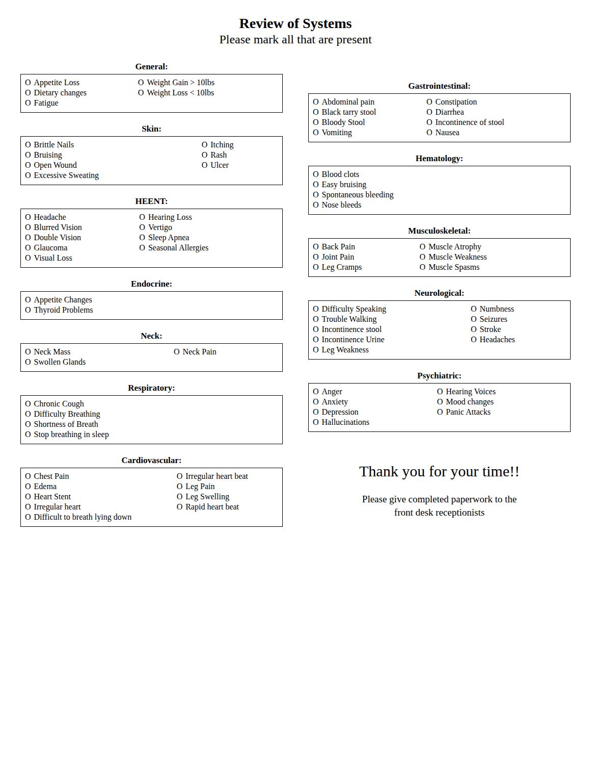Review of Systems
Please mark all that are present
General:
| O Appetite Loss | O Weight Gain > 10lbs |
| O Dietary changes | O Weight Loss < 10lbs |
| O Fatigue | |
Skin:
| O Brittle Nails | O Itching |
| O Bruising | O Rash |
| O Open Wound | O Ulcer |
| O Excessive Sweating | |
HEENT:
| O Headache | O Hearing Loss |
| O Blurred Vision | O Vertigo |
| O Double Vision | O Sleep Apnea |
| O Glaucoma | O Seasonal Allergies |
| O Visual Loss | |
Endocrine:
| O Appetite Changes |
| O Thyroid Problems |
Neck:
| O Neck Mass | O Neck Pain |
| O Swollen Glands | |
Respiratory:
| O Chronic Cough |
| O Difficulty Breathing |
| O Shortness of Breath |
| O Stop breathing in sleep |
Cardiovascular:
| O Chest Pain | O Irregular heart beat |
| O Edema | O Leg Pain |
| O Heart Stent | O Leg Swelling |
| O Irregular heart | O Rapid heart beat |
| O Difficult to breath lying down | |
Gastrointestinal:
| O Abdominal pain | O Constipation |
| O Black tarry stool | O Diarrhea |
| O Bloody Stool | O Incontinence of stool |
| O Vomiting | O Nausea |
Hematology:
| O Blood clots |
| O Easy bruising |
| O Spontaneous bleeding |
| O Nose bleeds |
Musculoskeletal:
| O Back Pain | O Muscle Atrophy |
| O Joint Pain | O Muscle Weakness |
| O Leg Cramps | O Muscle Spasms |
Neurological:
| O Difficulty Speaking | O Numbness |
| O Trouble Walking | O Seizures |
| O Incontinence stool | O Stroke |
| O Incontinence Urine | O Headaches |
| O Leg Weakness | |
Psychiatric:
| O Anger | O Hearing Voices |
| O Anxiety | O Mood changes |
| O Depression | O Panic Attacks |
| O Hallucinations | |
Thank you for your time!!
Please give completed paperwork to the
front desk receptionists